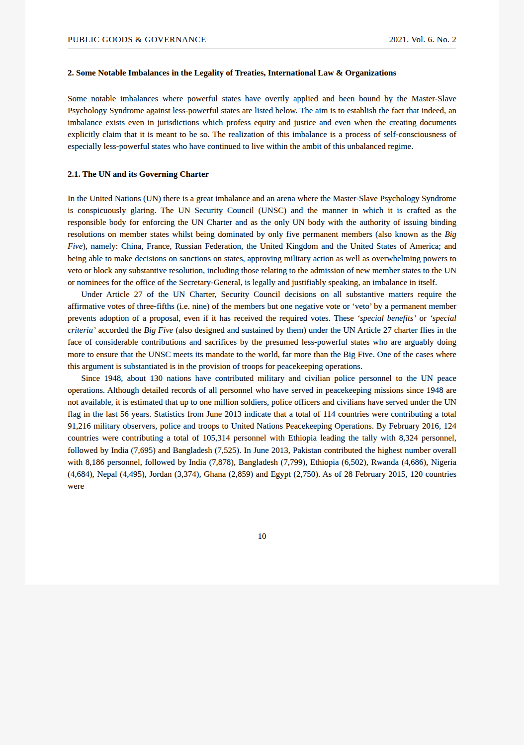Public Goods & Governance 2021. Vol. 6. No. 2
2. Some Notable Imbalances in the Legality of Treaties, International Law & Organizations
Some notable imbalances where powerful states have overtly applied and been bound by the Master-Slave Psychology Syndrome against less-powerful states are listed below. The aim is to establish the fact that indeed, an imbalance exists even in jurisdictions which profess equity and justice and even when the creating documents explicitly claim that it is meant to be so. The realization of this imbalance is a process of self-consciousness of especially less-powerful states who have continued to live within the ambit of this unbalanced regime.
2.1. The UN and its Governing Charter
In the United Nations (UN) there is a great imbalance and an arena where the Master-Slave Psychology Syndrome is conspicuously glaring. The UN Security Council (UNSC) and the manner in which it is crafted as the responsible body for enforcing the UN Charter and as the only UN body with the authority of issuing binding resolutions on member states whilst being dominated by only five permanent members (also known as the Big Five), namely: China, France, Russian Federation, the United Kingdom and the United States of America; and being able to make decisions on sanctions on states, approving military action as well as overwhelming powers to veto or block any substantive resolution, including those relating to the admission of new member states to the UN or nominees for the office of the Secretary-General, is legally and justifiably speaking, an imbalance in itself.
Under Article 27 of the UN Charter, Security Council decisions on all substantive matters require the affirmative votes of three-fifths (i.e. nine) of the members but one negative vote or ‘veto’ by a permanent member prevents adoption of a proposal, even if it has received the required votes. These ‘special benefits’ or ‘special criteria’ accorded the Big Five (also designed and sustained by them) under the UN Article 27 charter flies in the face of considerable contributions and sacrifices by the presumed less-powerful states who are arguably doing more to ensure that the UNSC meets its mandate to the world, far more than the Big Five. One of the cases where this argument is substantiated is in the provision of troops for peacekeeping operations.
Since 1948, about 130 nations have contributed military and civilian police personnel to the UN peace operations. Although detailed records of all personnel who have served in peacekeeping missions since 1948 are not available, it is estimated that up to one million soldiers, police officers and civilians have served under the UN flag in the last 56 years. Statistics from June 2013 indicate that a total of 114 countries were contributing a total 91,216 military observers, police and troops to United Nations Peacekeeping Operations. By February 2016, 124 countries were contributing a total of 105,314 personnel with Ethiopia leading the tally with 8,324 personnel, followed by India (7,695) and Bangladesh (7,525). In June 2013, Pakistan contributed the highest number overall with 8,186 personnel, followed by India (7,878), Bangladesh (7,799), Ethiopia (6,502), Rwanda (4,686), Nigeria (4,684), Nepal (4,495), Jordan (3,374), Ghana (2,859) and Egypt (2,750). As of 28 February 2015, 120 countries were
10